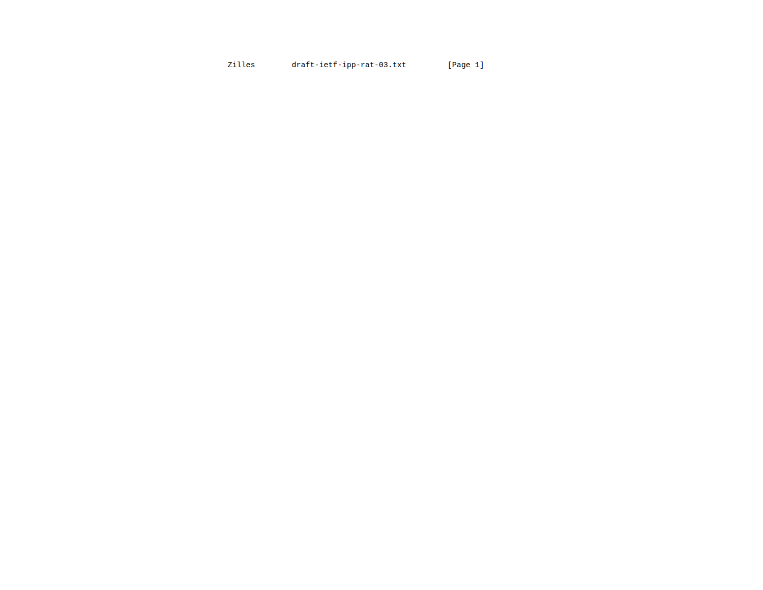Zilles draft-ietf-ipp-rat-03.txt[Page 1]